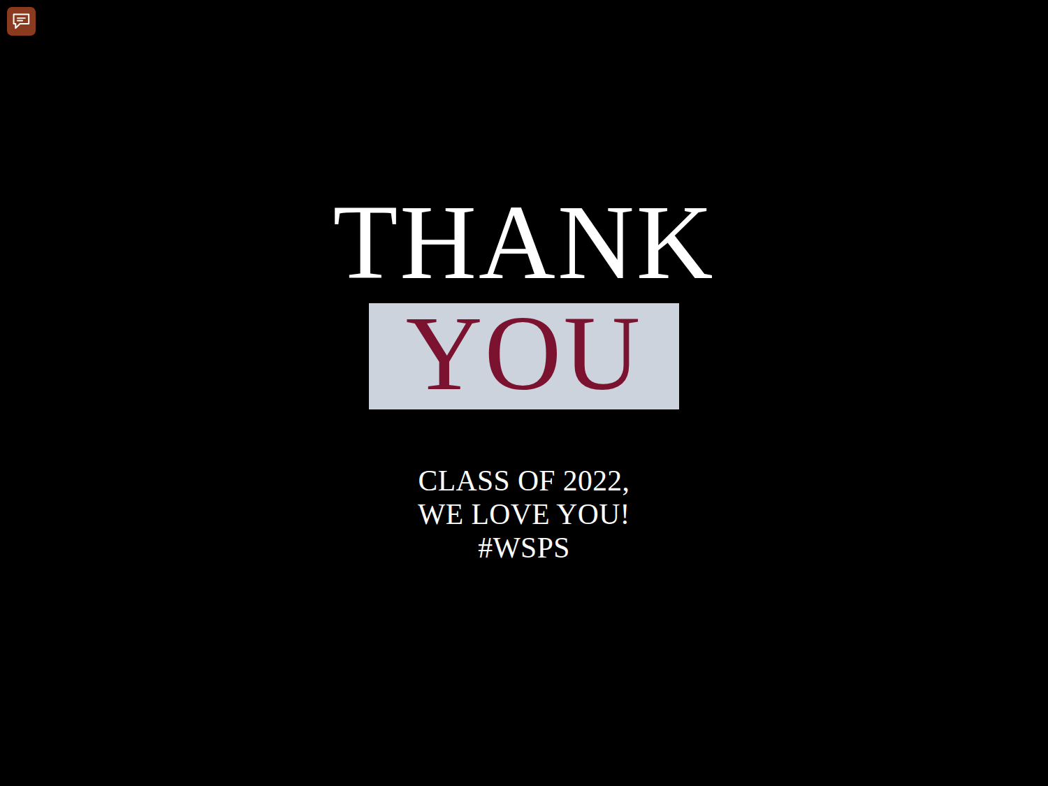THANK YOU
CLASS OF 2022, WE LOVE YOU! #WSPS